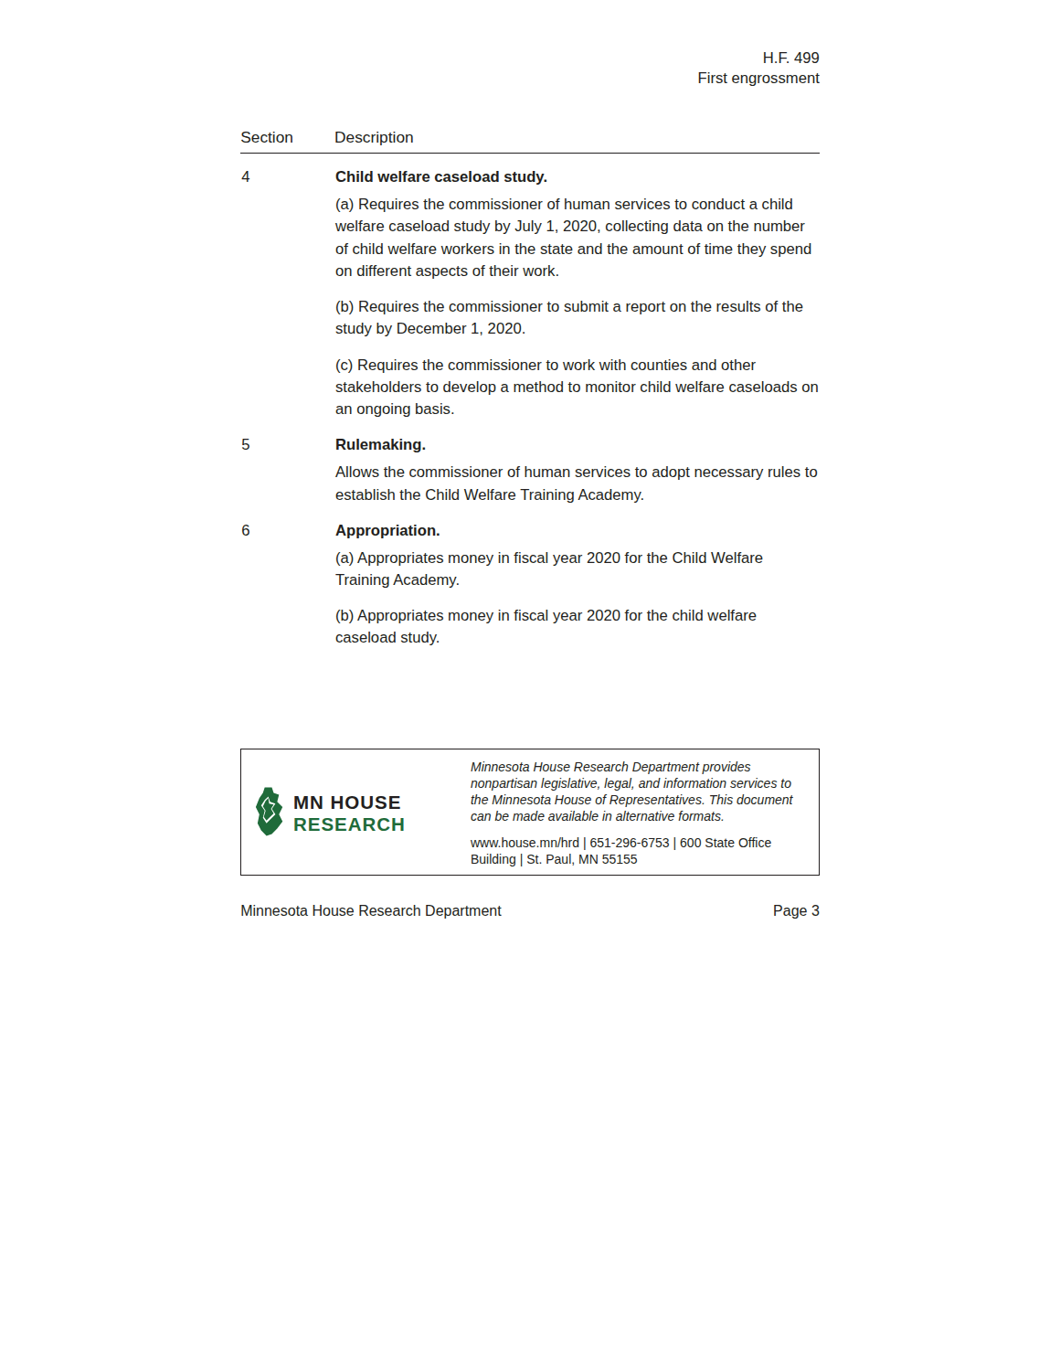H.F. 499
First engrossment
| Section | Description |
| --- | --- |
| 4 | Child welfare caseload study. (a) Requires the commissioner of human services to conduct a child welfare caseload study by July 1, 2020, collecting data on the number of child welfare workers in the state and the amount of time they spend on different aspects of their work. (b) Requires the commissioner to submit a report on the results of the study by December 1, 2020. (c) Requires the commissioner to work with counties and other stakeholders to develop a method to monitor child welfare caseloads on an ongoing basis. |
| 5 | Rulemaking. Allows the commissioner of human services to adopt necessary rules to establish the Child Welfare Training Academy. |
| 6 | Appropriation. (a) Appropriates money in fiscal year 2020 for the Child Welfare Training Academy. (b) Appropriates money in fiscal year 2020 for the child welfare caseload study. |
MN HOUSE RESEARCH
Minnesota House Research Department provides nonpartisan legislative, legal, and information services to the Minnesota House of Representatives. This document can be made available in alternative formats.
www.house.mn/hrd | 651-296-6753 | 600 State Office Building | St. Paul, MN 55155
Minnesota House Research Department Page 3